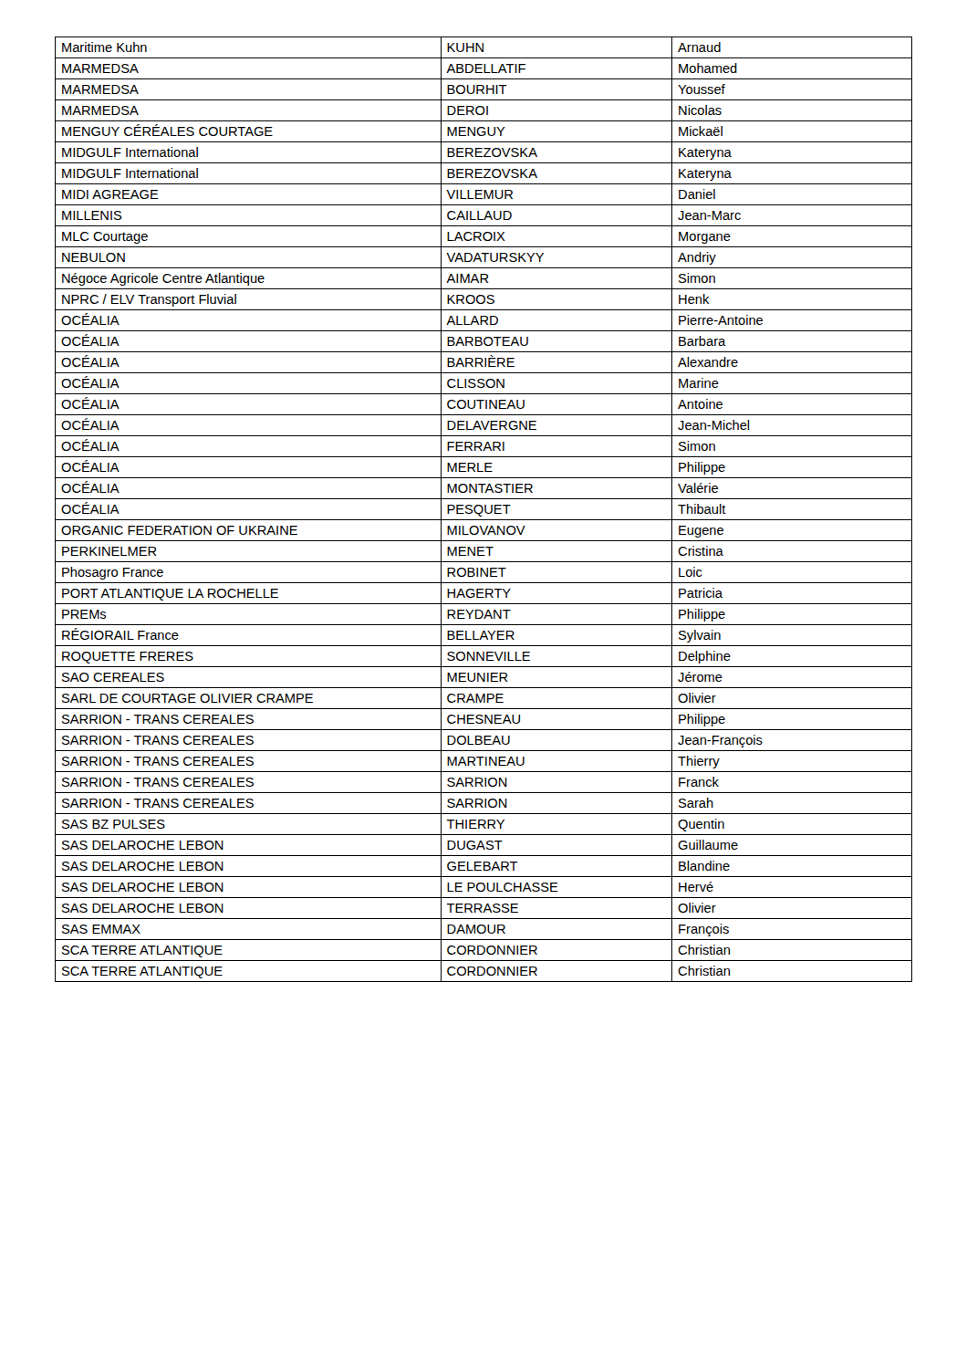| Maritime Kuhn | KUHN | Arnaud |
| MARMEDSA | ABDELLATIF | Mohamed |
| MARMEDSA | BOURHIT | Youssef |
| MARMEDSA | DEROI | Nicolas |
| MENGUY CÉRÉALES COURTAGE | MENGUY | Mickaël |
| MIDGULF International | BEREZOVSKA | Kateryna |
| MIDGULF International | BEREZOVSKA | Kateryna |
| MIDI AGREAGE | VILLEMUR | Daniel |
| MILLENIS | CAILLAUD | Jean-Marc |
| MLC Courtage | LACROIX | Morgane |
| NEBULON | VADATURSKYY | Andriy |
| Négoce Agricole Centre Atlantique | AIMAR | Simon |
| NPRC / ELV Transport Fluvial | KROOS | Henk |
| OCÉALIA | ALLARD | Pierre-Antoine |
| OCÉALIA | BARBOTEAU | Barbara |
| OCÉALIA | BARRIÈRE | Alexandre |
| OCÉALIA | CLISSON | Marine |
| OCÉALIA | COUTINEAU | Antoine |
| OCÉALIA | DELAVERGNE | Jean-Michel |
| OCÉALIA | FERRARI | Simon |
| OCÉALIA | MERLE | Philippe |
| OCÉALIA | MONTASTIER | Valérie |
| OCÉALIA | PESQUET | Thibault |
| ORGANIC FEDERATION OF UKRAINE | MILOVANOV | Eugene |
| PERKINELMER | MENET | Cristina |
| Phosagro France | ROBINET | Loic |
| PORT ATLANTIQUE LA ROCHELLE | HAGERTY | Patricia |
| PREMs | REYDANT | Philippe |
| RÉGIORAIL France | BELLAYER | Sylvain |
| ROQUETTE FRERES | SONNEVILLE | Delphine |
| SAO CEREALES | MEUNIER | Jérome |
| SARL DE COURTAGE OLIVIER CRAMPE | CRAMPE | Olivier |
| SARRION - TRANS CEREALES | CHESNEAU | Philippe |
| SARRION - TRANS CEREALES | DOLBEAU | Jean-François |
| SARRION - TRANS CEREALES | MARTINEAU | Thierry |
| SARRION - TRANS CEREALES | SARRION | Franck |
| SARRION - TRANS CEREALES | SARRION | Sarah |
| SAS BZ PULSES | THIERRY | Quentin |
| SAS DELAROCHE LEBON | DUGAST | Guillaume |
| SAS DELAROCHE LEBON | GELEBART | Blandine |
| SAS DELAROCHE LEBON | LE POULCHASSE | Hervé |
| SAS DELAROCHE LEBON | TERRASSE | Olivier |
| SAS EMMAX | DAMOUR | François |
| SCA TERRE ATLANTIQUE | CORDONNIER | Christian |
| SCA TERRE ATLANTIQUE | CORDONNIER | Christian |